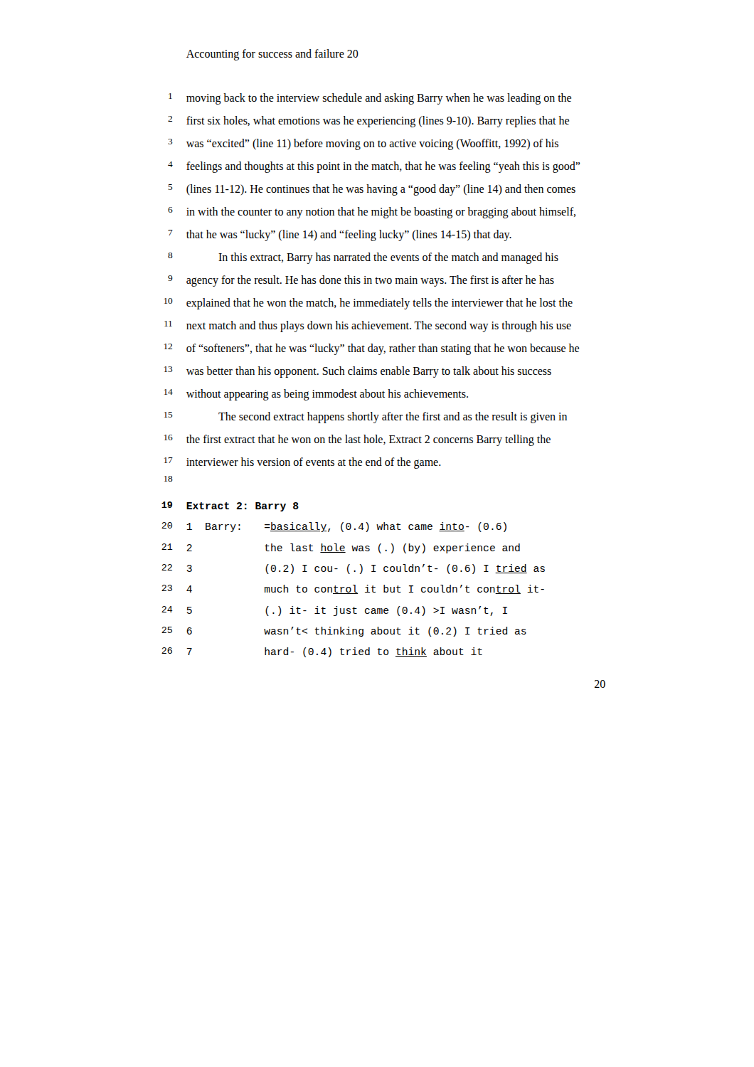Accounting for success and failure 20
moving back to the interview schedule and asking Barry when he was leading on the
first six holes, what emotions was he experiencing (lines 9-10). Barry replies that he
was “excited” (line 11) before moving on to active voicing (Wooffitt, 1992) of his
feelings and thoughts at this point in the match, that he was feeling “yeah this is good”
(lines 11-12). He continues that he was having a “good day” (line 14) and then comes
in with the counter to any notion that he might be boasting or bragging about himself,
that he was “lucky” (line 14) and “feeling lucky” (lines 14-15) that day.
In this extract, Barry has narrated the events of the match and managed his
agency for the result. He has done this in two main ways. The first is after he has
explained that he won the match, he immediately tells the interviewer that he lost the
next match and thus plays down his achievement. The second way is through his use
of “softeners”, that he was “lucky” that day, rather than stating that he won because he
was better than his opponent. Such claims enable Barry to talk about his success
without appearing as being immodest about his achievements.
The second extract happens shortly after the first and as the result is given in
the first extract that he won on the last hole, Extract 2 concerns Barry telling the
interviewer his version of events at the end of the game.
Extract 2: Barry 8
1 Barry:=basically, (0.4) what came into- (0.6)
2 the last hole was (.) (by) experience and
3 (0.2) I cou- (.) I couldn’t- (0.6) I tried as
4 much to control it but I couldn’t control it-
5 (.) it- it just came (0.4) >I wasn’t, I
6 wasn’t< thinking about it (0.2) I tried as
7 hard- (0.4) tried to think about it
20